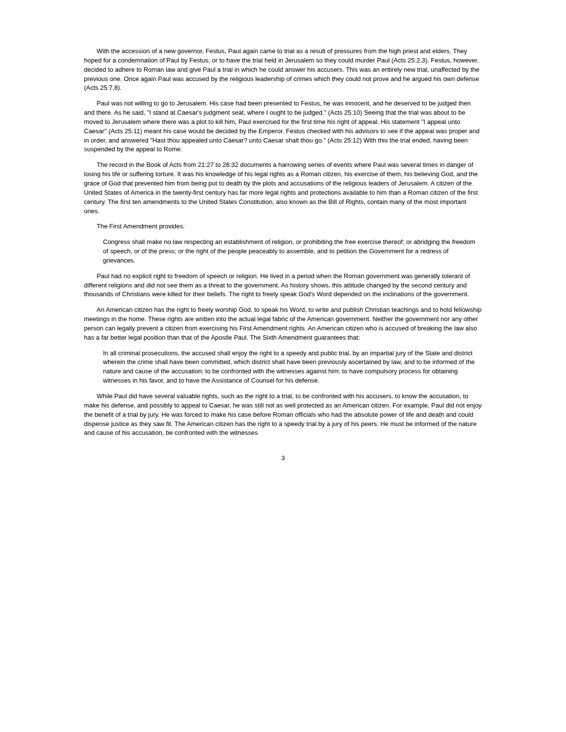With the accession of a new governor, Festus, Paul again came to trial as a result of pressures from the high priest and elders. They hoped for a condemnation of Paul by Festus, or to have the trial held in Jerusalem so they could murder Paul (Acts 25:2,3). Festus, however, decided to adhere to Roman law and give Paul a trial in which he could answer his accusers. This was an entirely new trial, unaffected by the previous one. Once again Paul was accused by the religious leadership of crimes which they could not prove and he argued his own defense (Acts 25:7,8).
Paul was not willing to go to Jerusalem. His case had been presented to Festus, he was innocent, and he deserved to be judged then and there. As he said, "I stand at Caesar's judgment seat, where I ought to be judged." (Acts 25:10) Seeing that the trial was about to be moved to Jerusalem where there was a plot to kill him, Paul exercised for the first time his right of appeal. His statement "I appeal unto Caesar" (Acts 25:11) meant his case would be decided by the Emperor. Festus checked with his advisors to see if the appeal was proper and in order, and answered "Hast thou appealed unto Caesar? unto Caesar shalt thou go." (Acts 25:12) With this the trial ended, having been suspended by the appeal to Rome.
The record in the Book of Acts from 21:27 to 26:32 documents a harrowing series of events where Paul was several times in danger of losing his life or suffering torture. It was his knowledge of his legal rights as a Roman citizen, his exercise of them, his believing God, and the grace of God that prevented him from being put to death by the plots and accusations of the religious leaders of Jerusalem. A citizen of the United States of America in the twenty-first century has far more legal rights and protections available to him than a Roman citizen of the first century. The first ten amendments to the United States Constitution, also known as the Bill of Rights, contain many of the most important ones.
The First Amendment provides:
Congress shall make no law respecting an establishment of religion, or prohibiting the free exercise thereof; or abridging the freedom of speech, or of the press; or the right of the people peaceably to assemble, and to petition the Government for a redress of grievances.
Paul had no explicit right to freedom of speech or religion. He lived in a period when the Roman government was generally tolerant of different religions and did not see them as a threat to the government. As history shows, this attitude changed by the second century and thousands of Christians were killed for their beliefs. The right to freely speak God's Word depended on the inclinations of the government.
An American citizen has the right to freely worship God, to speak his Word, to write and publish Christian teachings and to hold fellowship meetings in the home. These rights are written into the actual legal fabric of the American government. Neither the government nor any other person can legally prevent a citizen from exercising his First Amendment rights. An American citizen who is accused of breaking the law also has a far better legal position than that of the Apostle Paul. The Sixth Amendment guarantees that:
In all criminal prosecutions, the accused shall enjoy the right to a speedy and public trial, by an impartial jury of the State and district wherein the crime shall have been committed, which district shall have been previously ascertained by law, and to be informed of the nature and cause of the accusation; to be confronted with the witnesses against him; to have compulsory process for obtaining witnesses in his favor, and to have the Assistance of Counsel for his defense.
While Paul did have several valuable rights, such as the right to a trial, to be confronted with his accusers, to know the accusation, to make his defense, and possibly to appeal to Caesar, he was still not as well protected as an American citizen. For example, Paul did not enjoy the benefit of a trial by jury. He was forced to make his case before Roman officials who had the absolute power of life and death and could dispense justice as they saw fit. The American citizen has the right to a speedy trial by a jury of his peers. He must be informed of the nature and cause of his accusation, be confronted with the witnesses
3